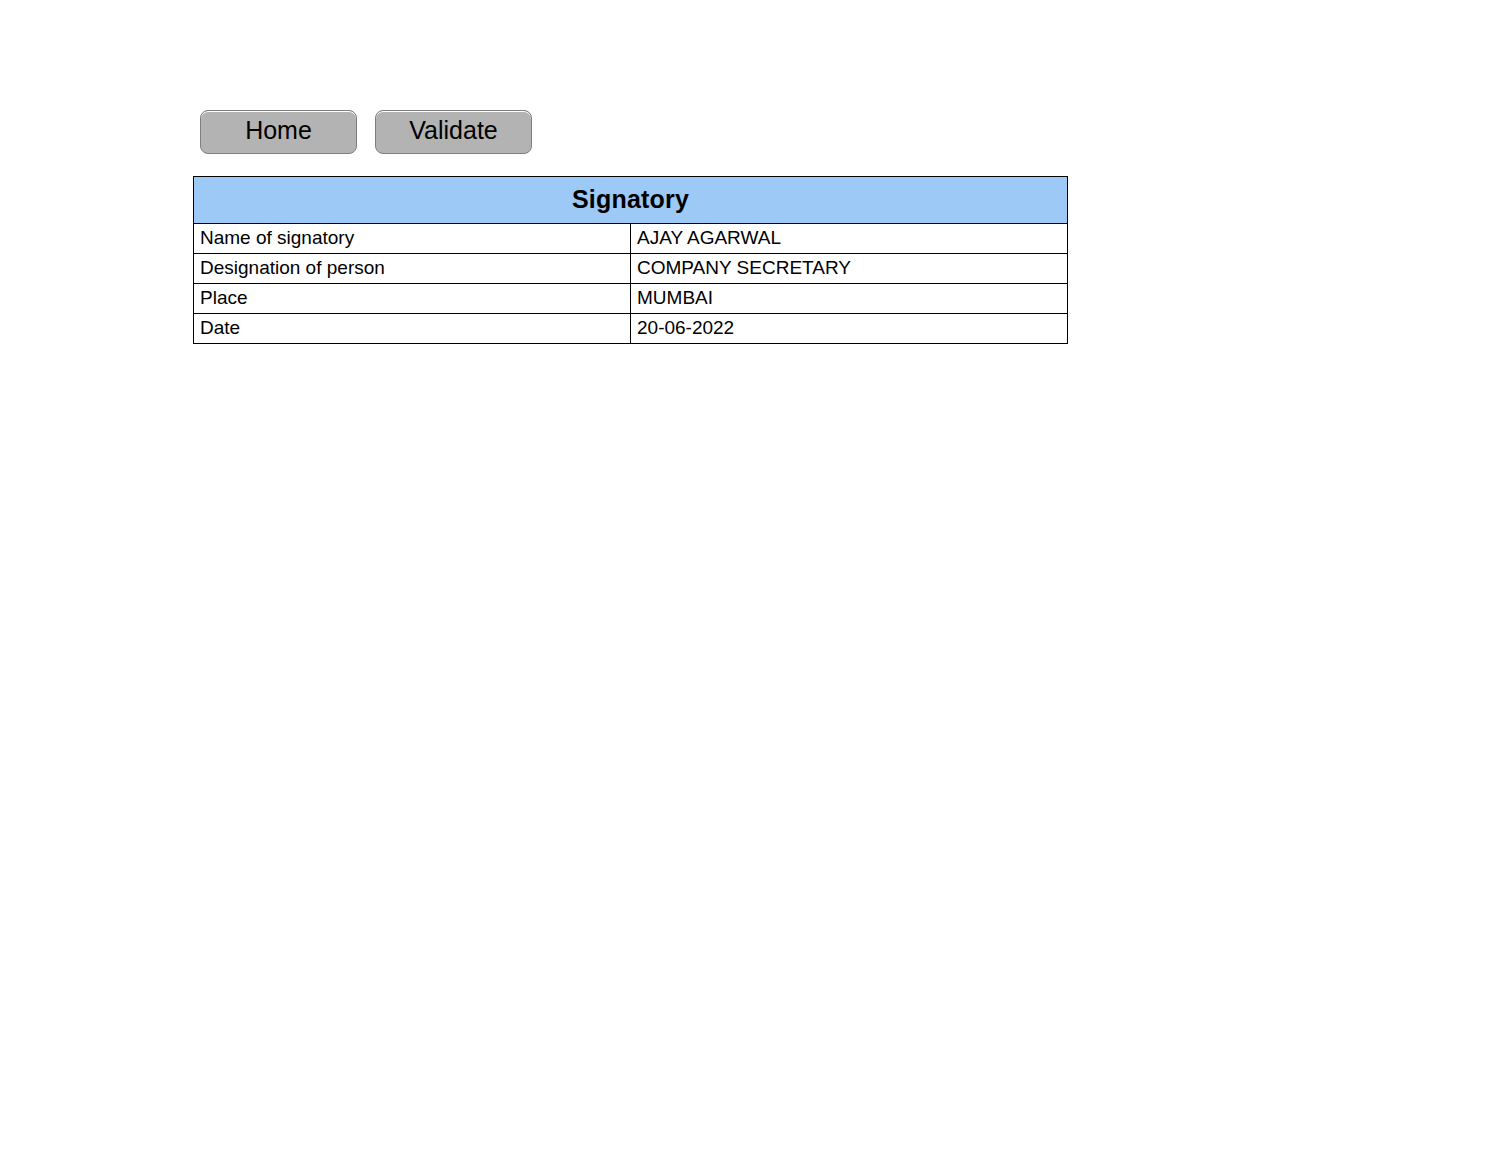Home
Validate
| Signatory |
| --- |
| Name of signatory | AJAY AGARWAL |
| Designation of person | COMPANY SECRETARY |
| Place | MUMBAI |
| Date | 20-06-2022 |